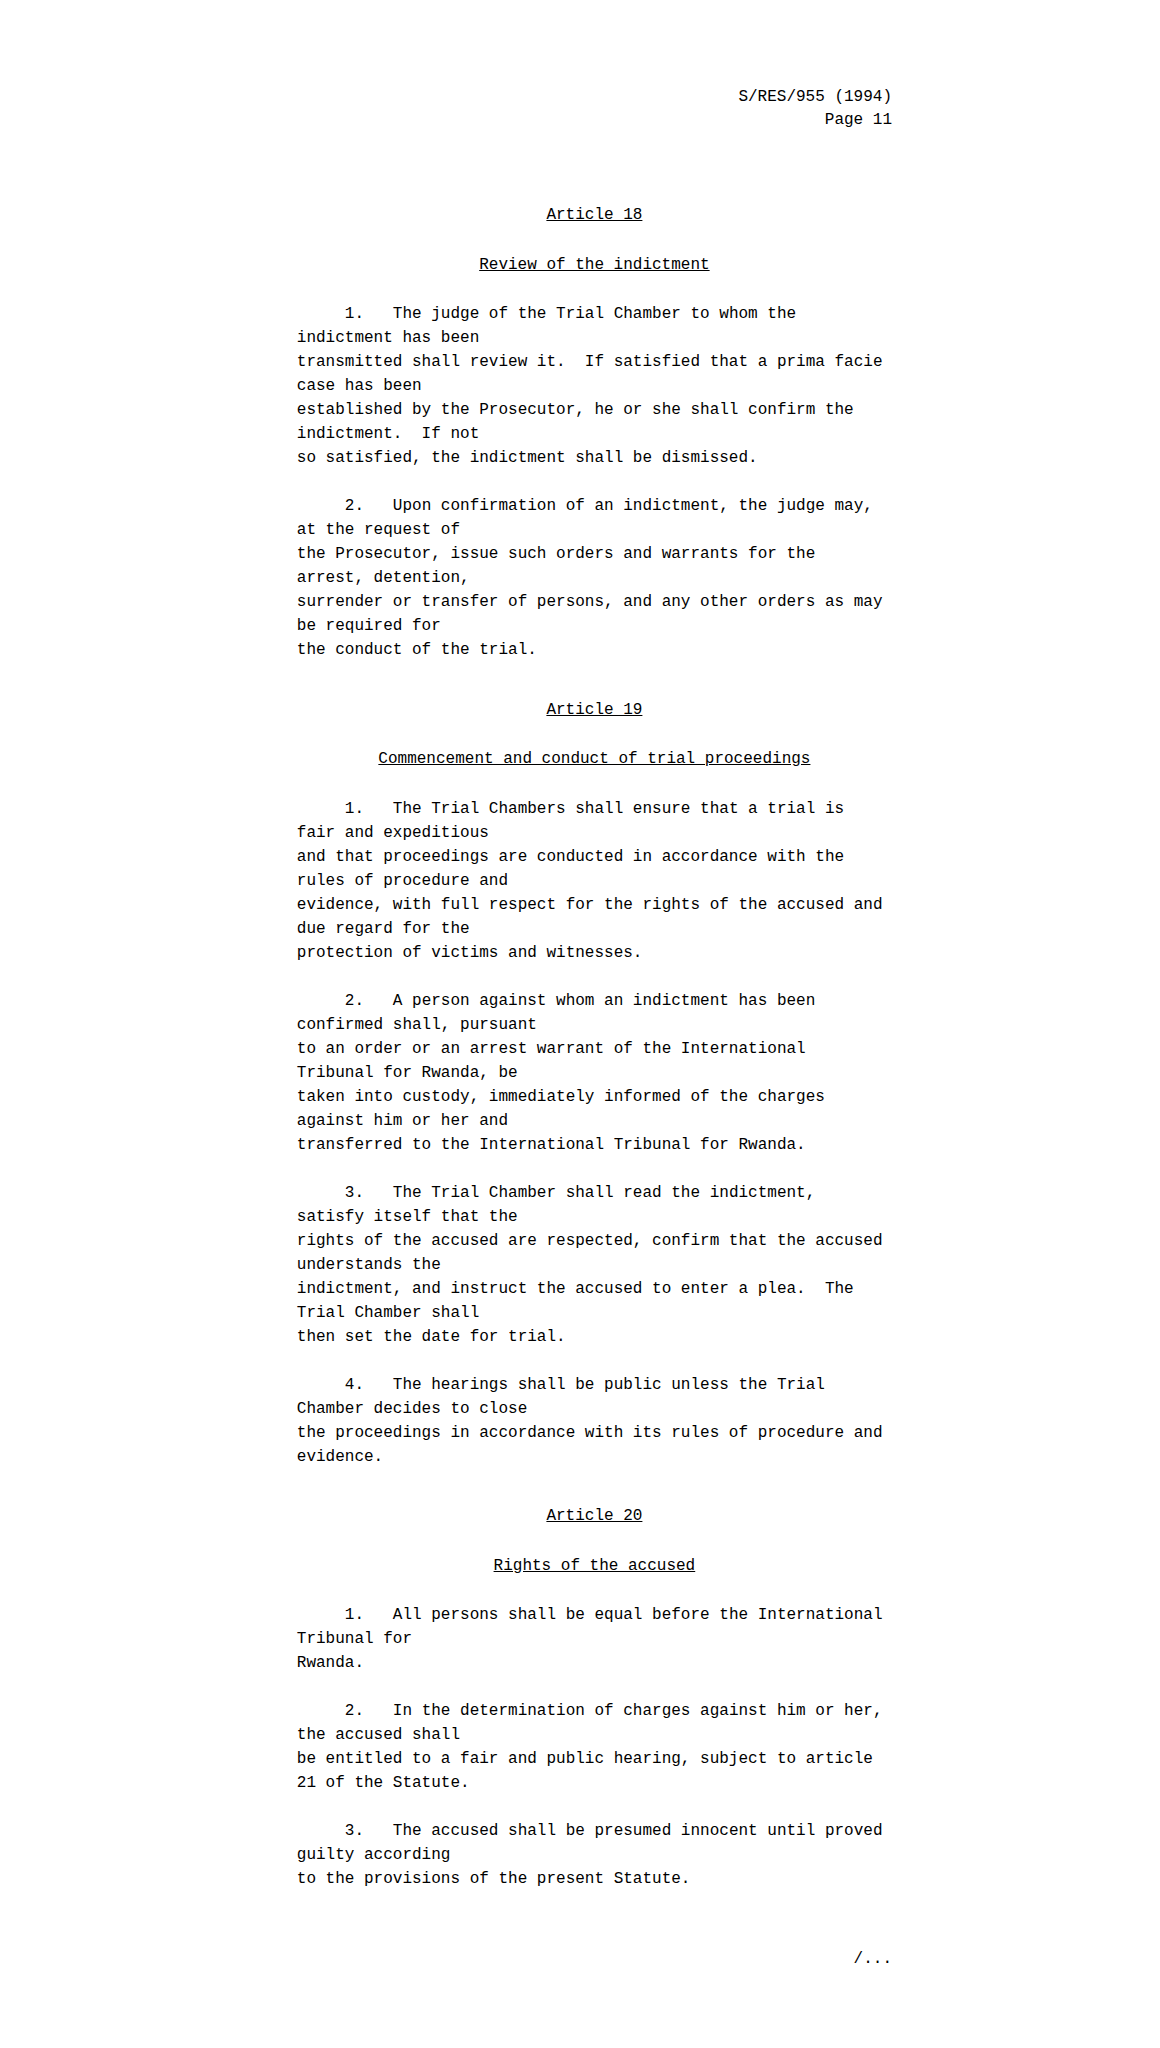S/RES/955 (1994)
Page 11
Article 18
Review of the indictment
1. The judge of the Trial Chamber to whom the indictment has been transmitted shall review it. If satisfied that a prima facie case has been established by the Prosecutor, he or she shall confirm the indictment. If not so satisfied, the indictment shall be dismissed.
2. Upon confirmation of an indictment, the judge may, at the request of the Prosecutor, issue such orders and warrants for the arrest, detention, surrender or transfer of persons, and any other orders as may be required for the conduct of the trial.
Article 19
Commencement and conduct of trial proceedings
1. The Trial Chambers shall ensure that a trial is fair and expeditious and that proceedings are conducted in accordance with the rules of procedure and evidence, with full respect for the rights of the accused and due regard for the protection of victims and witnesses.
2. A person against whom an indictment has been confirmed shall, pursuant to an order or an arrest warrant of the International Tribunal for Rwanda, be taken into custody, immediately informed of the charges against him or her and transferred to the International Tribunal for Rwanda.
3. The Trial Chamber shall read the indictment, satisfy itself that the rights of the accused are respected, confirm that the accused understands the indictment, and instruct the accused to enter a plea. The Trial Chamber shall then set the date for trial.
4. The hearings shall be public unless the Trial Chamber decides to close the proceedings in accordance with its rules of procedure and evidence.
Article 20
Rights of the accused
1. All persons shall be equal before the International Tribunal for Rwanda.
2. In the determination of charges against him or her, the accused shall be entitled to a fair and public hearing, subject to article 21 of the Statute.
3. The accused shall be presumed innocent until proved guilty according to the provisions of the present Statute.
/...